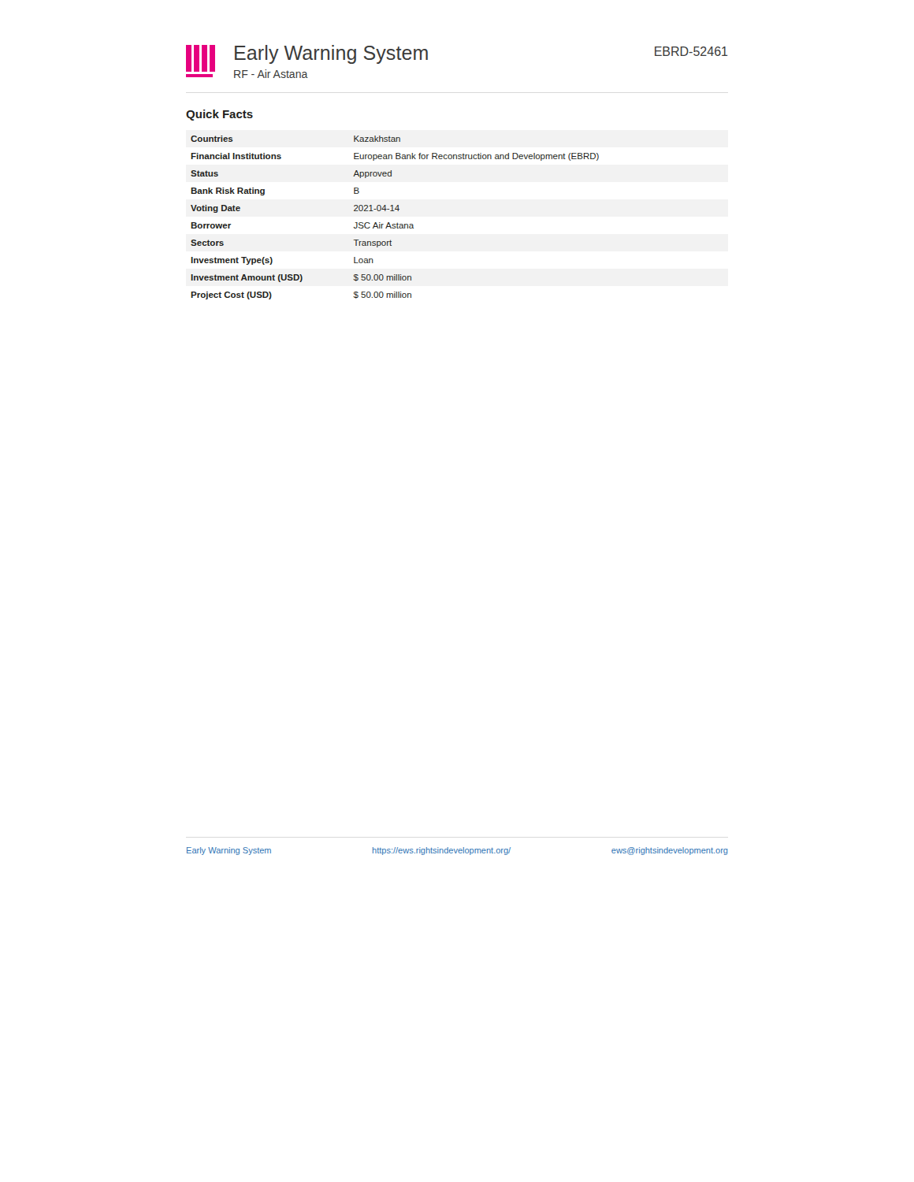Early Warning System
RF - Air Astana
EBRD-52461
Quick Facts
| Countries | Kazakhstan |
| Financial Institutions | European Bank for Reconstruction and Development (EBRD) |
| Status | Approved |
| Bank Risk Rating | B |
| Voting Date | 2021-04-14 |
| Borrower | JSC Air Astana |
| Sectors | Transport |
| Investment Type(s) | Loan |
| Investment Amount (USD) | $ 50.00 million |
| Project Cost (USD) | $ 50.00 million |
Early Warning System
https://ews.rightsindevelopment.org/
ews@rightsindevelopment.org